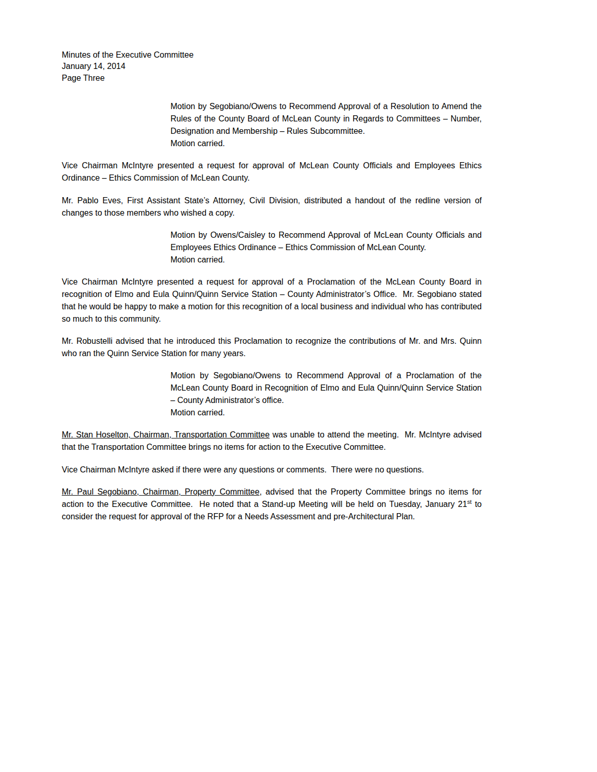Minutes of the Executive Committee
January 14, 2014
Page Three
Motion by Segobiano/Owens to Recommend Approval of a Resolution to Amend the Rules of the County Board of McLean County in Regards to Committees – Number, Designation and Membership – Rules Subcommittee.
Motion carried.
Vice Chairman McIntyre presented a request for approval of McLean County Officials and Employees Ethics Ordinance – Ethics Commission of McLean County.
Mr. Pablo Eves, First Assistant State’s Attorney, Civil Division, distributed a handout of the redline version of changes to those members who wished a copy.
Motion by Owens/Caisley to Recommend Approval of McLean County Officials and Employees Ethics Ordinance – Ethics Commission of McLean County.
Motion carried.
Vice Chairman McIntyre presented a request for approval of a Proclamation of the McLean County Board in recognition of Elmo and Eula Quinn/Quinn Service Station – County Administrator’s Office. Mr. Segobiano stated that he would be happy to make a motion for this recognition of a local business and individual who has contributed so much to this community.
Mr. Robustelli advised that he introduced this Proclamation to recognize the contributions of Mr. and Mrs. Quinn who ran the Quinn Service Station for many years.
Motion by Segobiano/Owens to Recommend Approval of a Proclamation of the McLean County Board in Recognition of Elmo and Eula Quinn/Quinn Service Station – County Administrator’s office.
Motion carried.
Mr. Stan Hoselton, Chairman, Transportation Committee was unable to attend the meeting. Mr. McIntyre advised that the Transportation Committee brings no items for action to the Executive Committee.
Vice Chairman McIntyre asked if there were any questions or comments. There were no questions.
Mr. Paul Segobiano, Chairman, Property Committee, advised that the Property Committee brings no items for action to the Executive Committee. He noted that a Stand-up Meeting will be held on Tuesday, January 21st to consider the request for approval of the RFP for a Needs Assessment and pre-Architectural Plan.